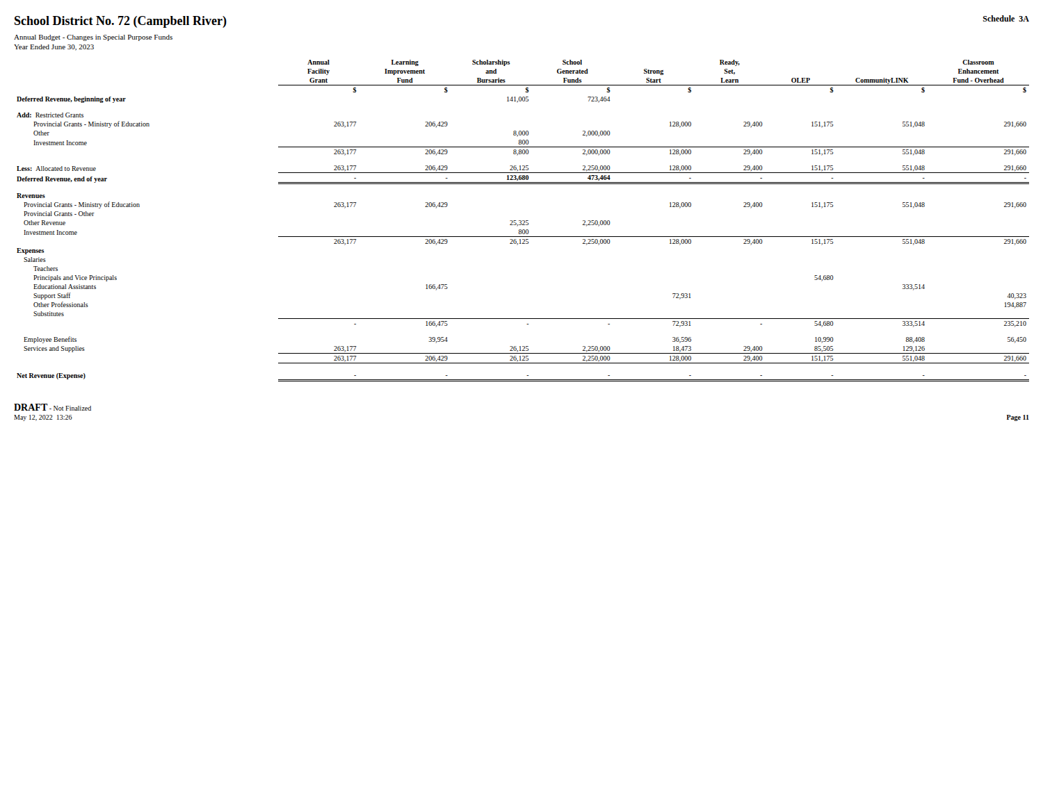Schedule 3A
School District No. 72 (Campbell River)
Annual Budget - Changes in Special Purpose Funds
Year Ended June 30, 2023
| | Annual | Learning | Scholarships | School | | Ready, | | | Classroom |
| --- | --- | --- | --- | --- | --- | --- | --- | --- | --- |
| | Facility | Improvement | and | Generated | Strong | Set, | | | Enhancement |
| | Grant | Fund | Bursaries | Funds | Start | Learn | OLEP | CommunityLINK | Fund - Overhead |
| | $ | $ | $ | $ | $ | | $ | $ | $ |
| Deferred Revenue, beginning of year | | | 141,005 | 723,464 | | | | | |
| Add: Restricted Grants | | | | | | | | | |
| Provincial Grants - Ministry of Education | 263,177 | 206,429 | | | 128,000 | 29,400 | 151,175 | 551,048 | 291,660 |
| Other | | | 8,000 | 2,000,000 | | | | | |
| Investment Income | | | 800 | | | | | | |
| | 263,177 | 206,429 | 8,800 | 2,000,000 | 128,000 | 29,400 | 151,175 | 551,048 | 291,660 |
| Less: Allocated to Revenue | 263,177 | 206,429 | 26,125 | 2,250,000 | 128,000 | 29,400 | 151,175 | 551,048 | 291,660 |
| Deferred Revenue, end of year | - | - | 123,680 | 473,464 | - | - | - | - | - |
| Revenues | | | | | | | | | |
| Provincial Grants - Ministry of Education | 263,177 | 206,429 | | | 128,000 | 29,400 | 151,175 | 551,048 | 291,660 |
| Provincial Grants - Other | | | | | | | | | |
| Other Revenue | | | 25,325 | 2,250,000 | | | | | |
| Investment Income | | | 800 | | | | | | |
| | 263,177 | 206,429 | 26,125 | 2,250,000 | 128,000 | 29,400 | 151,175 | 551,048 | 291,660 |
| Expenses | | | | | | | | | |
| Salaries | | | | | | | | | |
| Teachers | | | | | | | | | |
| Principals and Vice Principals | | | | | | | 54,680 | | |
| Educational Assistants | | 166,475 | | | | | | 333,514 | |
| Support Staff | | | | | 72,931 | | | | 40,323 |
| Other Professionals | | | | | | | | | 194,887 |
| Substitutes | | | | | | | | | |
| | - | 166,475 | - | - | 72,931 | - | 54,680 | 333,514 | 235,210 |
| Employee Benefits | | 39,954 | | | 36,596 | | 10,990 | 88,408 | 56,450 |
| Services and Supplies | 263,177 | | 26,125 | 2,250,000 | 18,473 | 29,400 | 85,505 | 129,126 | |
| | 263,177 | 206,429 | 26,125 | 2,250,000 | 128,000 | 29,400 | 151,175 | 551,048 | 291,660 |
| Net Revenue (Expense) | - | - | - | - | - | - | - | - | - |
DRAFT - Not Finalized
May 12, 2022 13:26 Page 11